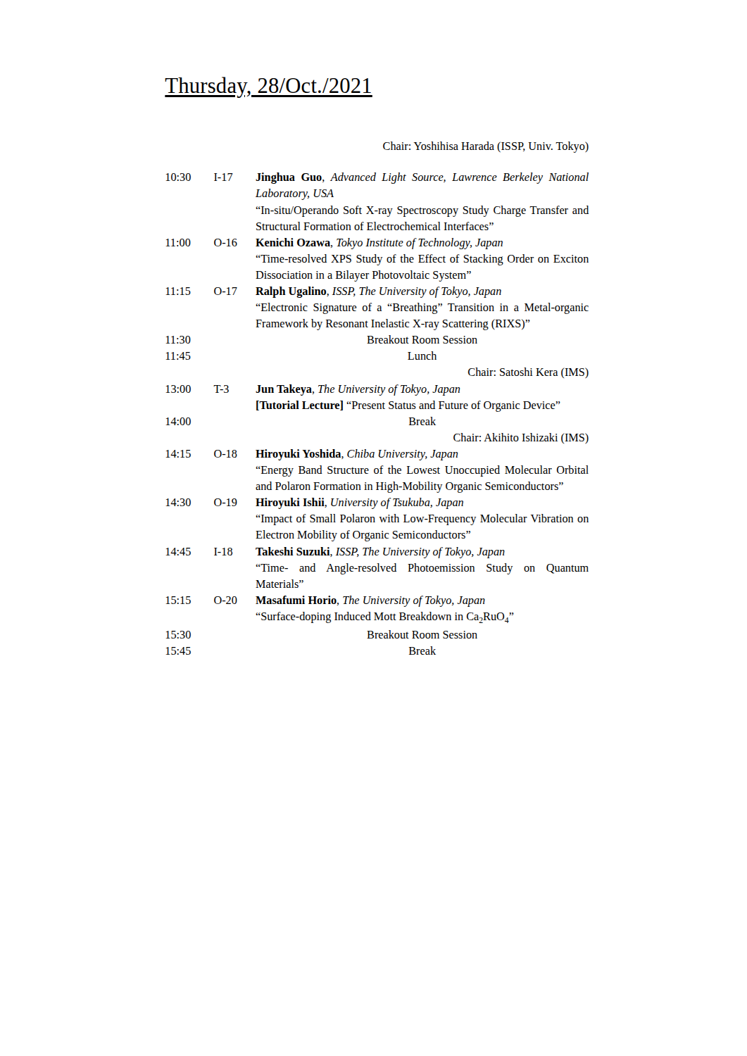Thursday, 28/Oct./2021
Chair: Yoshihisa Harada (ISSP, Univ. Tokyo)
| 10:30 | I-17 | Jinghua Guo , Advanced Light Source, Lawrence Berkeley National Laboratory, USA “In-situ/Operando Soft X-ray Spectroscopy Study Charge Transfer and Structural Formation of Electrochemical Interfaces” |
| 11:00 | O-16 | Kenichi Ozawa , Tokyo Institute of Technology, Japan “Time-resolved XPS Study of the Effect of Stacking Order on Exciton Dissociation in a Bilayer Photovoltaic System” |
| 11:15 | O-17 | Ralph Ugalino , ISSP, The University of Tokyo, Japan “Electronic Signature of a “Breathing” Transition in a Metal-organic Framework by Resonant Inelastic X-ray Scattering (RIXS)” |
| 11:30 | | Breakout Room Session |
| 11:45 | | Lunch |
| Chair: Satoshi Kera (IMS) |
| 13:00 | T-3 | Jun Takeya , The University of Tokyo, Japan [Tutorial Lecture] “Present Status and Future of Organic Device” |
| 14:00 | | Break |
| Chair: Akihito Ishizaki (IMS) |
| 14:15 | O-18 | Hiroyuki Yoshida , Chiba University, Japan “Energy Band Structure of the Lowest Unoccupied Molecular Orbital and Polaron Formation in High-Mobility Organic Semiconductors” |
| 14:30 | O-19 | Hiroyuki Ishii , University of Tsukuba, Japan “Impact of Small Polaron with Low-Frequency Molecular Vibration on Electron Mobility of Organic Semiconductors” |
| 14:45 | I-18 | Takeshi Suzuki , ISSP, The University of Tokyo, Japan “Time- and Angle-resolved Photoemission Study on Quantum Materials” |
| 15:15 | O-20 | Masafumi Horio , The University of Tokyo, Japan “Surface-doping Induced Mott Breakdown in Ca 2 RuO 4 ” |
| 15:30 | | Breakout Room Session |
| 15:45 | | Break |